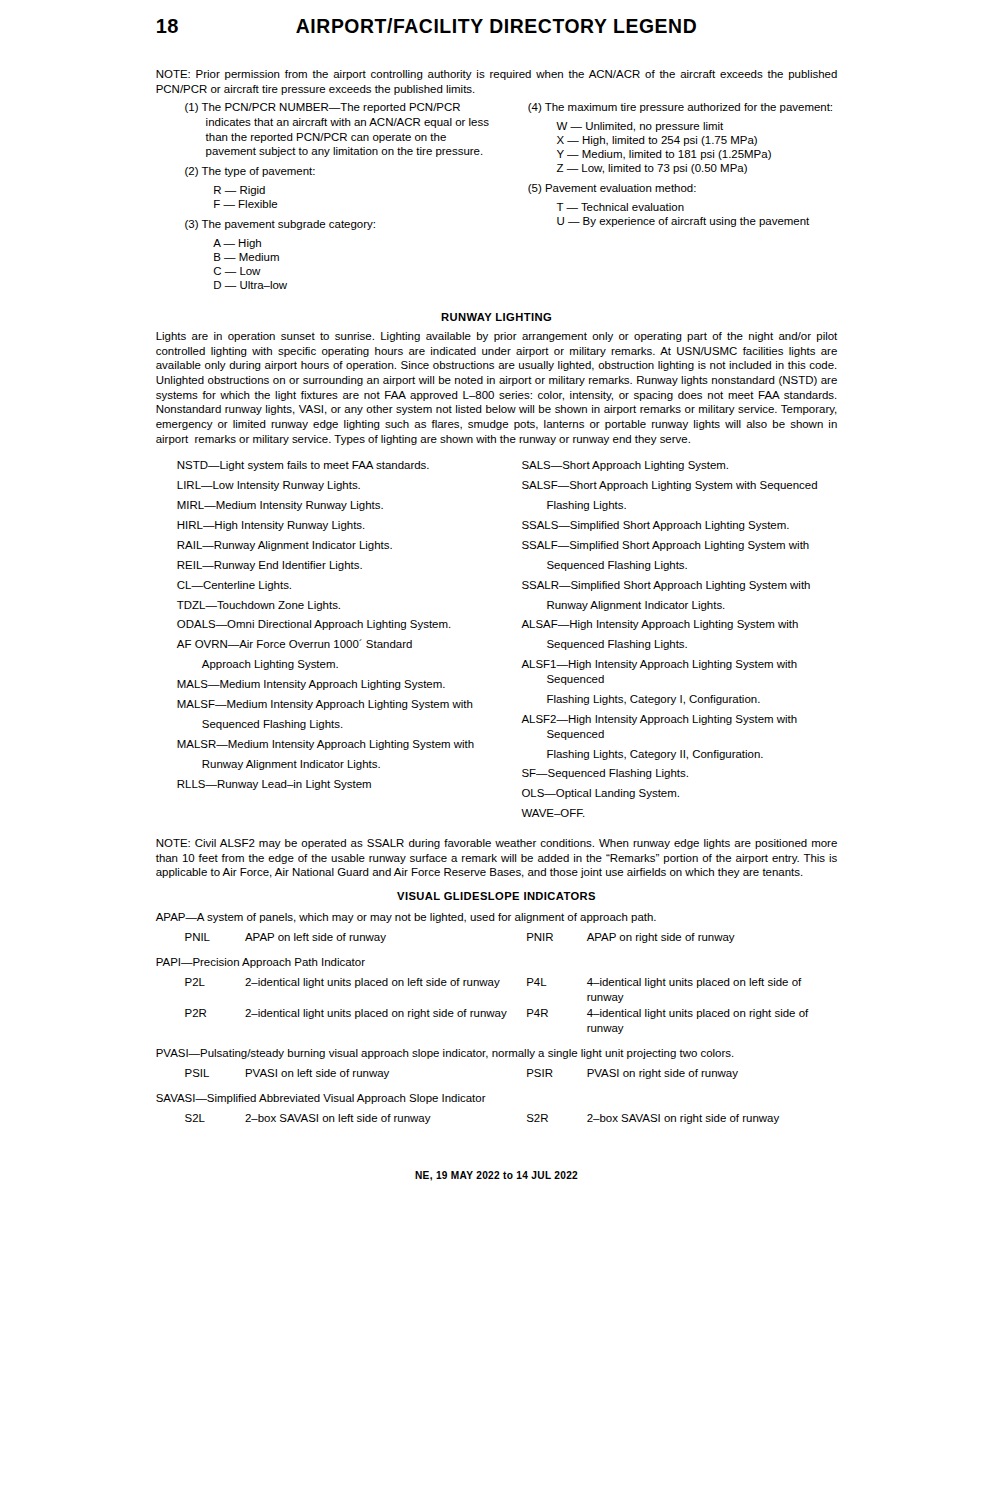18
AIRPORT/FACILITY DIRECTORY LEGEND
NOTE: Prior permission from the airport controlling authority is required when the ACN/ACR of the aircraft exceeds the published PCN/PCR or aircraft tire pressure exceeds the published limits.
(1) The PCN/PCR NUMBER—The reported PCN/PCR indicates that an aircraft with an ACN/ACR equal or less than the reported PCN/PCR can operate on the pavement subject to any limitation on the tire pressure.
(2) The type of pavement:
R — Rigid
F — Flexible
(3) The pavement subgrade category:
A — High
B — Medium
C — Low
D — Ultra–low
(4) The maximum tire pressure authorized for the pavement:
W — Unlimited, no pressure limit
X — High, limited to 254 psi (1.75 MPa)
Y — Medium, limited to 181 psi (1.25MPa)
Z — Low, limited to 73 psi (0.50 MPa)
(5) Pavement evaluation method:
T — Technical evaluation
U — By experience of aircraft using the pavement
RUNWAY LIGHTING
Lights are in operation sunset to sunrise. Lighting available by prior arrangement only or operating part of the night and/or pilot controlled lighting with specific operating hours are indicated under airport or military remarks. At USN/USMC facilities lights are available only during airport hours of operation. Since obstructions are usually lighted, obstruction lighting is not included in this code. Unlighted obstructions on or surrounding an airport will be noted in airport or military remarks. Runway lights nonstandard (NSTD) are systems for which the light fixtures are not FAA approved L–800 series: color, intensity, or spacing does not meet FAA standards. Nonstandard runway lights, VASI, or any other system not listed below will be shown in airport remarks or military service. Temporary, emergency or limited runway edge lighting such as flares, smudge pots, lanterns or portable runway lights will also be shown in airport remarks or military service. Types of lighting are shown with the runway or runway end they serve.
NSTD—Light system fails to meet FAA standards.
LIRL—Low Intensity Runway Lights.
MIRL—Medium Intensity Runway Lights.
HIRL—High Intensity Runway Lights.
RAIL—Runway Alignment Indicator Lights.
REIL—Runway End Identifier Lights.
CL—Centerline Lights.
TDZL—Touchdown Zone Lights.
ODALS—Omni Directional Approach Lighting System.
AF OVRN—Air Force Overrun 1000´ Standard
Approach Lighting System.
MALS—Medium Intensity Approach Lighting System.
MALSF—Medium Intensity Approach Lighting System with
Sequenced Flashing Lights.
MALSR—Medium Intensity Approach Lighting System with
Runway Alignment Indicator Lights.
RLLS—Runway Lead–in Light System
SALS—Short Approach Lighting System.
SALSF—Short Approach Lighting System with Sequenced
Flashing Lights.
SSALS—Simplified Short Approach Lighting System.
SSALF—Simplified Short Approach Lighting System with
Sequenced Flashing Lights.
SSALR—Simplified Short Approach Lighting System with
Runway Alignment Indicator Lights.
ALSAF—High Intensity Approach Lighting System with
Sequenced Flashing Lights.
ALSF1—High Intensity Approach Lighting System with Sequenced
Flashing Lights, Category I, Configuration.
ALSF2—High Intensity Approach Lighting System with Sequenced
Flashing Lights, Category II, Configuration.
SF—Sequenced Flashing Lights.
OLS—Optical Landing System.
WAVE–OFF.
NOTE: Civil ALSF2 may be operated as SSALR during favorable weather conditions. When runway edge lights are positioned more than 10 feet from the edge of the usable runway surface a remark will be added in the “Remarks” portion of the airport entry. This is applicable to Air Force, Air National Guard and Air Force Reserve Bases, and those joint use airfields on which they are tenants.
VISUAL GLIDESLOPE INDICATORS
APAP—A system of panels, which may or may not be lighted, used for alignment of approach path.
| PNIL | APAP on left side of runway | PNIR | APAP on right side of runway |
PAPI—Precision Approach Path Indicator
| P2L | 2–identical light units placed on left side of runway | P4L | 4–identical light units placed on left side of runway |
| P2R | 2–identical light units placed on right side of runway | P4R | 4–identical light units placed on right side of runway |
PVASI—Pulsating/steady burning visual approach slope indicator, normally a single light unit projecting two colors.
| PSIL | PVASI on left side of runway | PSIR | PVASI on right side of runway |
SAVASI—Simplified Abbreviated Visual Approach Slope Indicator
| S2L | 2–box SAVASI on left side of runway | S2R | 2–box SAVASI on right side of runway |
NE, 19 MAY 2022 to 14 JUL 2022